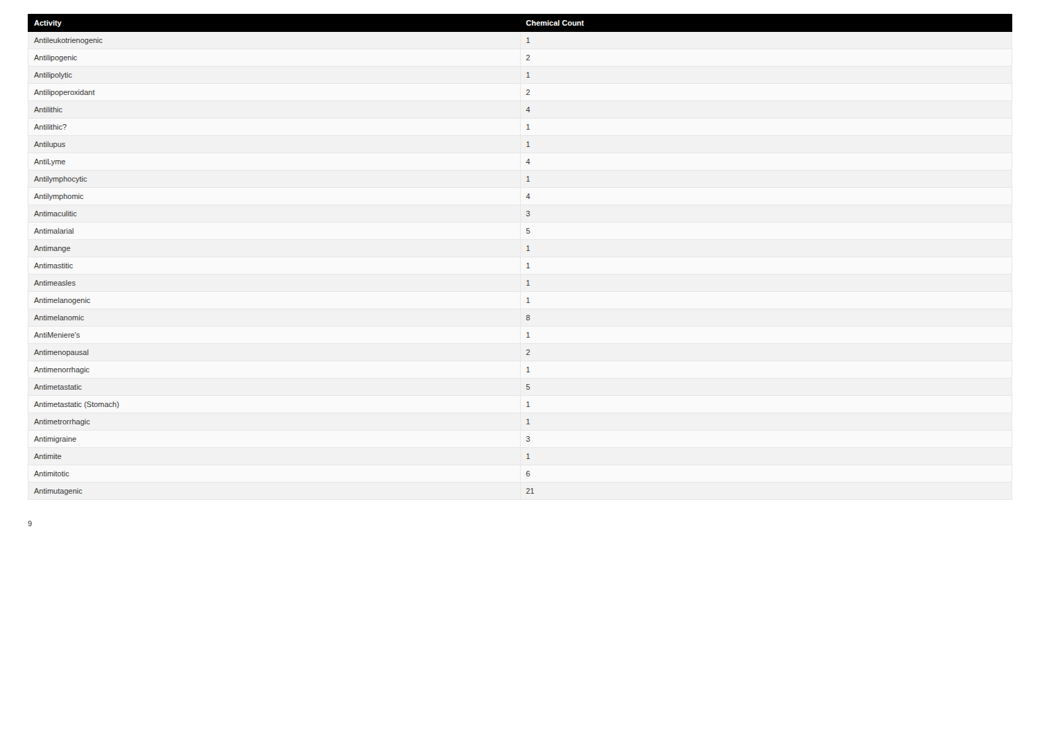| Activity | Chemical Count |
| --- | --- |
| Antileukotrienogenic | 1 |
| Antilipogenic | 2 |
| Antilipolytic | 1 |
| Antilipoperoxidant | 2 |
| Antilithic | 4 |
| Antilithic? | 1 |
| Antilupus | 1 |
| AntiLyme | 4 |
| Antilymphocytic | 1 |
| Antilymphomic | 4 |
| Antimaculitic | 3 |
| Antimalarial | 5 |
| Antimange | 1 |
| Antimastitic | 1 |
| Antimeasles | 1 |
| Antimelanogenic | 1 |
| Antimelanomic | 8 |
| AntiMeniere's | 1 |
| Antimenopausal | 2 |
| Antimenorrhagic | 1 |
| Antimetastatic | 5 |
| Antimetastatic (Stomach) | 1 |
| Antimetrorrhagic | 1 |
| Antimigraine | 3 |
| Antimite | 1 |
| Antimitotic | 6 |
| Antimutagenic | 21 |
9